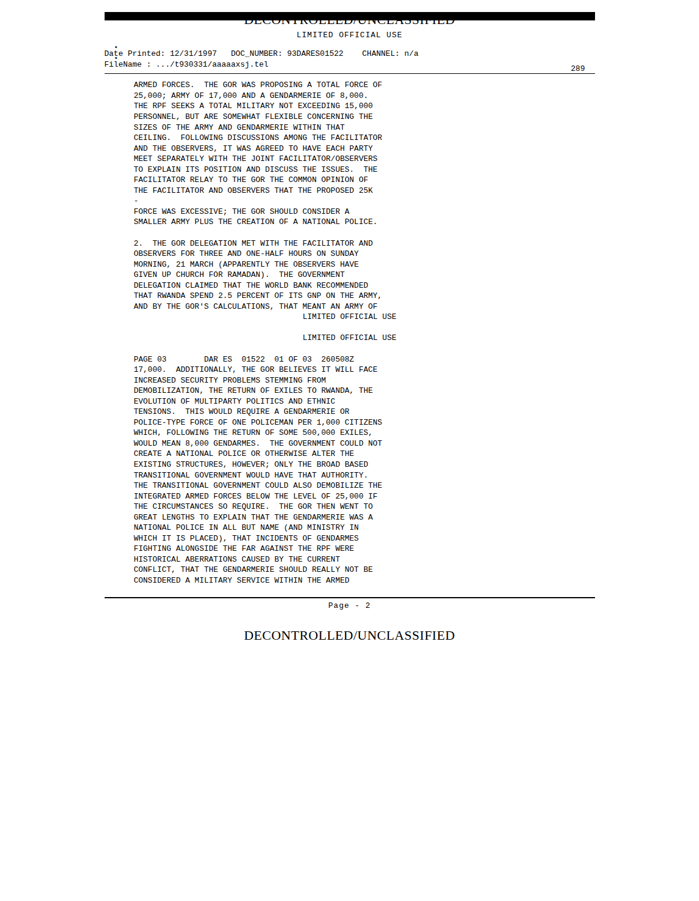DECONTROLLED/UNCLASSIFIED
LIMITED OFFICIAL USE
•
•
Date Printed: 12/31/1997 DOC_NUMBER: 93DARES01522 CHANNEL: n/a
FileName : .../t930331/aaaaaxsj.tel
289
ARMED FORCES. THE GOR WAS PROPOSING A TOTAL FORCE OF 25,000; ARMY OF 17,000 AND A GENDARMERIE OF 8,000. THE RPF SEEKS A TOTAL MILITARY NOT EXCEEDING 15,000 PERSONNEL, BUT ARE SOMEWHAT FLEXIBLE CONCERNING THE SIZES OF THE ARMY AND GENDARMERIE WITHIN THAT CEILING. FOLLOWING DISCUSSIONS AMONG THE FACILITATOR AND THE OBSERVERS, IT WAS AGREED TO HAVE EACH PARTY MEET SEPARATELY WITH THE JOINT FACILITATOR/OBSERVERS TO EXPLAIN ITS POSITION AND DISCUSS THE ISSUES. THE FACILITATOR RELAY TO THE GOR THE COMMON OPINION OF THE FACILITATOR AND OBSERVERS THAT THE PROPOSED 25K - FORCE WAS EXCESSIVE; THE GOR SHOULD CONSIDER A SMALLER ARMY PLUS THE CREATION OF A NATIONAL POLICE. 2. THE GOR DELEGATION MET WITH THE FACILITATOR AND OBSERVERS FOR THREE AND ONE-HALF HOURS ON SUNDAY MORNING, 21 MARCH (APPARENTLY THE OBSERVERS HAVE GIVEN UP CHURCH FOR RAMADAN). THE GOVERNMENT DELEGATION CLAIMED THAT THE WORLD BANK RECOMMENDED THAT RWANDA SPEND 2.5 PERCENT OF ITS GNP ON THE ARMY, AND BY THE GOR'S CALCULATIONS, THAT MEANT AN ARMY OF
LIMITED OFFICIAL USE
LIMITED OFFICIAL USE
PAGE 03 DAR ES 01522 01 OF 03 260508Z 17,000. ADDITIONALLY, THE GOR BELIEVES IT WILL FACE INCREASED SECURITY PROBLEMS STEMMING FROM DEMOBILIZATION, THE RETURN OF EXILES TO RWANDA, THE EVOLUTION OF MULTIPARTY POLITICS AND ETHNIC TENSIONS. THIS WOULD REQUIRE A GENDARMERIE OR POLICE-TYPE FORCE OF ONE POLICEMAN PER 1,000 CITIZENS WHICH, FOLLOWING THE RETURN OF SOME 500,000 EXILES, WOULD MEAN 8,000 GENDARMES. THE GOVERNMENT COULD NOT CREATE A NATIONAL POLICE OR OTHERWISE ALTER THE EXISTING STRUCTURES, HOWEVER; ONLY THE BROAD BASED TRANSITIONAL GOVERNMENT WOULD HAVE THAT AUTHORITY. THE TRANSITIONAL GOVERNMENT COULD ALSO DEMOBILIZE THE INTEGRATED ARMED FORCES BELOW THE LEVEL OF 25,000 IF THE CIRCUMSTANCES SO REQUIRE. THE GOR THEN WENT TO GREAT LENGTHS TO EXPLAIN THAT THE GENDARMERIE WAS A NATIONAL POLICE IN ALL BUT NAME (AND MINISTRY IN WHICH IT IS PLACED), THAT INCIDENTS OF GENDARMES FIGHTING ALONGSIDE THE FAR AGAINST THE RPF WERE HISTORICAL ABERRATIONS CAUSED BY THE CURRENT CONFLICT, THAT THE GENDARMERIE SHOULD REALLY NOT BE CONSIDERED A MILITARY SERVICE WITHIN THE ARMED
Page - 2
DECONTROLLED/UNCLASSIFIED